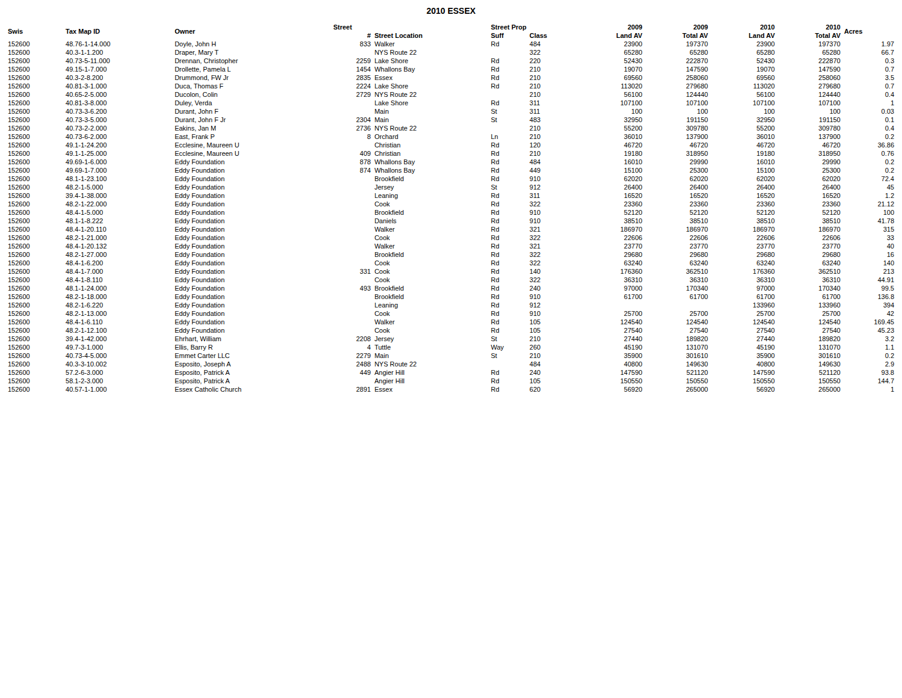2010 ESSEX
| Swis | Tax Map ID | Owner | Street | Street Prop | 2009 | 2009 | 2010 | 2010 | Acres |
| --- | --- | --- | --- | --- | --- | --- | --- | --- | --- |
| # | Street Location | Suff | Class | Land AV | Total AV | Land AV | Total AV |
| 152600 | 48.76-1-14.000 | Doyle, John H | 833 | Walker | Rd | 484 | 23900 | 197370 | 23900 | 197370 | 1.97 |
| 152600 | 40.3-1-1.200 | Draper, Mary T | | NYS Route 22 | | 322 | 65280 | 65280 | 65280 | 65280 | 66.7 |
| 152600 | 40.73-5-11.000 | Drennan, Christopher | 2259 | Lake Shore | Rd | 220 | 52430 | 222870 | 52430 | 222870 | 0.3 |
| 152600 | 49.15-1-7.000 | Drollette, Pamela L | 1454 | Whallons Bay | Rd | 210 | 19070 | 147590 | 19070 | 147590 | 0.7 |
| 152600 | 40.3-2-8.200 | Drummond, FW Jr | 2835 | Essex | Rd | 210 | 69560 | 258060 | 69560 | 258060 | 3.5 |
| 152600 | 40.81-3-1.000 | Duca, Thomas F | 2224 | Lake Shore | Rd | 210 | 113020 | 279680 | 113020 | 279680 | 0.7 |
| 152600 | 40.65-2-5.000 | Ducolon, Colin | 2729 | NYS Route 22 | | 210 | 56100 | 124440 | 56100 | 124440 | 0.4 |
| 152600 | 40.81-3-8.000 | Duley, Verda | | Lake Shore | Rd | 311 | 107100 | 107100 | 107100 | 107100 | 1 |
| 152600 | 40.73-3-6.200 | Durant, John F | | Main | St | 311 | 100 | 100 | 100 | 100 | 0.03 |
| 152600 | 40.73-3-5.000 | Durant, John F Jr | 2304 | Main | St | 483 | 32950 | 191150 | 32950 | 191150 | 0.1 |
| 152600 | 40.73-2-2.000 | Eakins, Jan M | 2736 | NYS Route 22 | | 210 | 55200 | 309780 | 55200 | 309780 | 0.4 |
| 152600 | 40.73-6-2.000 | East, Frank P | 8 | Orchard | Ln | 210 | 36010 | 137900 | 36010 | 137900 | 0.2 |
| 152600 | 49.1-1-24.200 | Ecclesine, Maureen U | | Christian | Rd | 120 | 46720 | 46720 | 46720 | 46720 | 36.86 |
| 152600 | 49.1-1-25.000 | Ecclesine, Maureen U | 409 | Christian | Rd | 210 | 19180 | 318950 | 19180 | 318950 | 0.76 |
| 152600 | 49.69-1-6.000 | Eddy Foundation | 878 | Whallons Bay | Rd | 484 | 16010 | 29990 | 16010 | 29990 | 0.2 |
| 152600 | 49.69-1-7.000 | Eddy Foundation | 874 | Whallons Bay | Rd | 449 | 15100 | 25300 | 15100 | 25300 | 0.2 |
| 152600 | 48.1-1-23.100 | Eddy Foundation | | Brookfield | Rd | 910 | 62020 | 62020 | 62020 | 62020 | 72.4 |
| 152600 | 48.2-1-5.000 | Eddy Foundation | | Jersey | St | 912 | 26400 | 26400 | 26400 | 26400 | 45 |
| 152600 | 39.4-1-38.000 | Eddy Foundation | | Leaning | Rd | 311 | 16520 | 16520 | 16520 | 16520 | 1.2 |
| 152600 | 48.2-1-22.000 | Eddy Foundation | | Cook | Rd | 322 | 23360 | 23360 | 23360 | 23360 | 21.12 |
| 152600 | 48.4-1-5.000 | Eddy Foundation | | Brookfield | Rd | 910 | 52120 | 52120 | 52120 | 52120 | 100 |
| 152600 | 48.1-1-8.222 | Eddy Foundation | | Daniels | Rd | 910 | 38510 | 38510 | 38510 | 38510 | 41.78 |
| 152600 | 48.4-1-20.110 | Eddy Foundation | | Walker | Rd | 321 | 186970 | 186970 | 186970 | 186970 | 315 |
| 152600 | 48.2-1-21.000 | Eddy Foundation | | Cook | Rd | 322 | 22606 | 22606 | 22606 | 22606 | 33 |
| 152600 | 48.4-1-20.132 | Eddy Foundation | | Walker | Rd | 321 | 23770 | 23770 | 23770 | 23770 | 40 |
| 152600 | 48.2-1-27.000 | Eddy Foundation | | Brookfield | Rd | 322 | 29680 | 29680 | 29680 | 29680 | 16 |
| 152600 | 48.4-1-6.200 | Eddy Foundation | | Cook | Rd | 322 | 63240 | 63240 | 63240 | 63240 | 140 |
| 152600 | 48.4-1-7.000 | Eddy Foundation | 331 | Cook | Rd | 140 | 176360 | 362510 | 176360 | 362510 | 213 |
| 152600 | 48.4-1-8.110 | Eddy Foundation | | Cook | Rd | 322 | 36310 | 36310 | 36310 | 36310 | 44.91 |
| 152600 | 48.1-1-24.000 | Eddy Foundation | 493 | Brookfield | Rd | 240 | 97000 | 170340 | 97000 | 170340 | 99.5 |
| 152600 | 48.2-1-18.000 | Eddy Foundation | | Brookfield | Rd | 910 | 61700 | 61700 | 61700 | 61700 | 136.8 |
| 152600 | 48.2-1-6.220 | Eddy Foundation | | Leaning | Rd | 912 | | | 133960 | 133960 | 394 |
| 152600 | 48.2-1-13.000 | Eddy Foundation | | Cook | Rd | 910 | 25700 | 25700 | 25700 | 25700 | 42 |
| 152600 | 48.4-1-6.110 | Eddy Foundation | | Walker | Rd | 105 | 124540 | 124540 | 124540 | 124540 | 169.45 |
| 152600 | 48.2-1-12.100 | Eddy Foundation | | Cook | Rd | 105 | 27540 | 27540 | 27540 | 27540 | 45.23 |
| 152600 | 39.4-1-42.000 | Ehrhart, William | 2208 | Jersey | St | 210 | 27440 | 189820 | 27440 | 189820 | 3.2 |
| 152600 | 49.7-3-1.000 | Ellis, Barry R | 4 | Tuttle | Way | 260 | 45190 | 131070 | 45190 | 131070 | 1.1 |
| 152600 | 40.73-4-5.000 | Emmet Carter LLC | 2279 | Main | St | 210 | 35900 | 301610 | 35900 | 301610 | 0.2 |
| 152600 | 40.3-3-10.002 | Esposito, Joseph A | 2488 | NYS Route 22 | | 484 | 40800 | 149630 | 40800 | 149630 | 2.9 |
| 152600 | 57.2-6-3.000 | Esposito, Patrick A | 449 | Angier Hill | Rd | 240 | 147590 | 521120 | 147590 | 521120 | 93.8 |
| 152600 | 58.1-2-3.000 | Esposito, Patrick A | | Angier Hill | Rd | 105 | 150550 | 150550 | 150550 | 150550 | 144.7 |
| 152600 | 40.57-1-1.000 | Essex Catholic Church | 2891 | Essex | Rd | 620 | 56920 | 265000 | 56920 | 265000 | 1 |